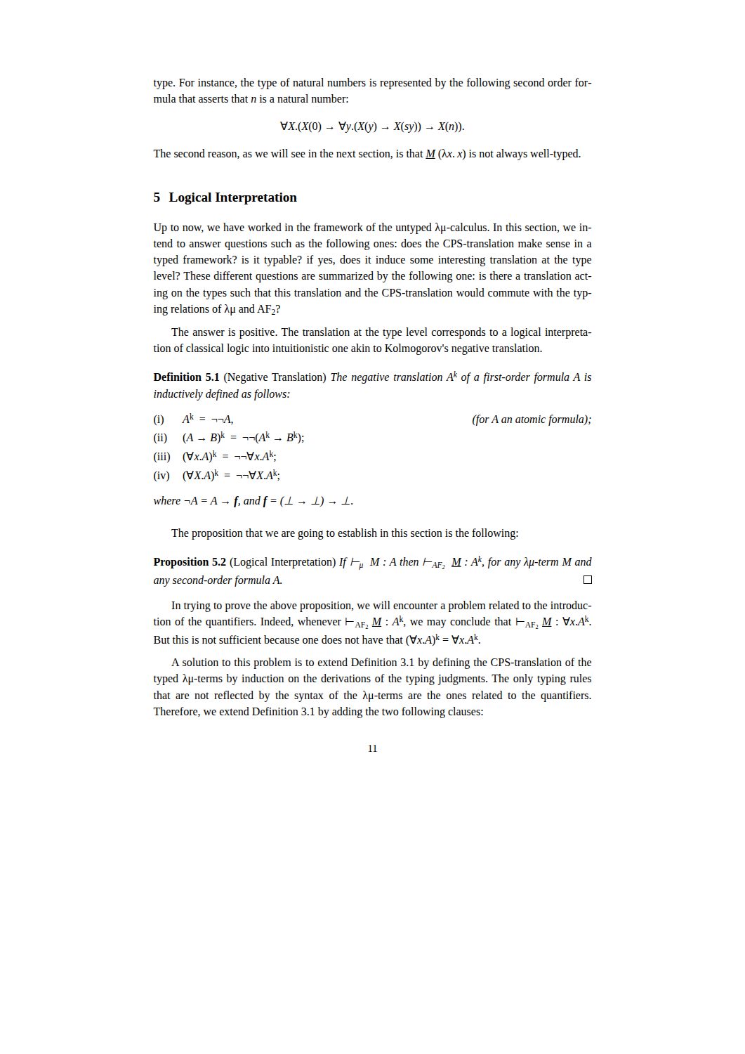type. For instance, the type of natural numbers is represented by the following second order formula that asserts that n is a natural number:
∀X.(X(0) → ∀y.(X(y) → X(sy)) → X(n)).
The second reason, as we will see in the next section, is that M (λx. x) is not always well-typed.
5 Logical Interpretation
Up to now, we have worked in the framework of the untyped λμ-calculus. In this section, we intend to answer questions such as the following ones: does the CPS-translation make sense in a typed framework? is it typable? if yes, does it induce some interesting translation at the type level? These different questions are summarized by the following one: is there a translation acting on the types such that this translation and the CPS-translation would commute with the typing relations of λμ and AF2?
The answer is positive. The translation at the type level corresponds to a logical interpretation of classical logic into intuitionistic one akin to Kolmogorov's negative translation.
Definition 5.1 (Negative Translation) The negative translation Ak of a first-order formula A is inductively defined as follows:
(i) Ak = ¬¬A,(for A an atomic formula);
(ii)(A → B)k = ¬¬(Ak → Bk);
(iii)(∀x.A)k = ¬¬∀x.Ak;
(iv)(∀X.A)k = ¬¬∀X.Ak;
where ¬A = A → f, and f = (⊥ → ⊥) → ⊥.
The proposition that we are going to establish in this section is the following:
Proposition 5.2 (Logical Interpretation) If ⊢μ M : A then ⊢AF2 M : Ak, for any λμ-term M and any second-order formula A.
In trying to prove the above proposition, we will encounter a problem related to the introduction of the quantifiers. Indeed, whenever ⊢AF2 M : Ak, we may conclude that ⊢AF2 M : ∀x.Ak. But this is not sufficient because one does not have that (∀x.A)k = ∀x.Ak.
A solution to this problem is to extend Definition 3.1 by defining the CPS-translation of the typed λμ-terms by induction on the derivations of the typing judgments. The only typing rules that are not reflected by the syntax of the λμ-terms are the ones related to the quantifiers. Therefore, we extend Definition 3.1 by adding the two following clauses:
11